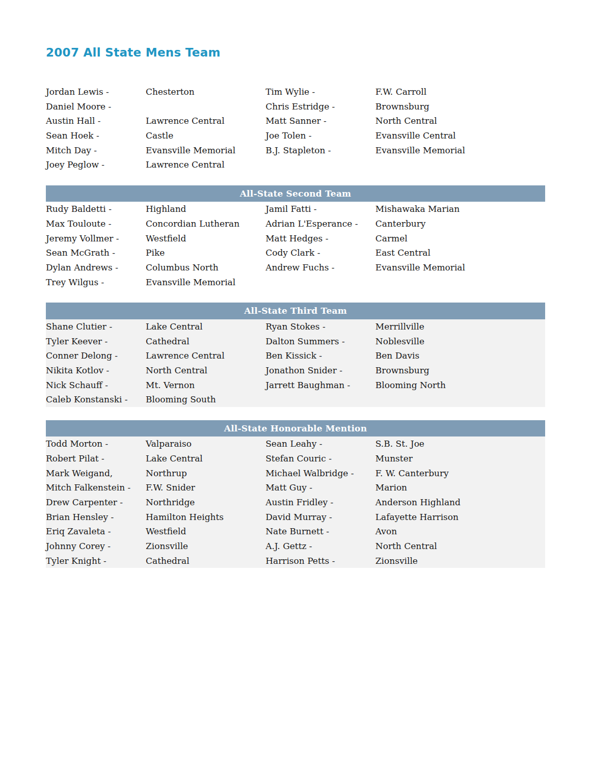2007 All State Mens Team
| Jordan Lewis - | Chesterton | Tim Wylie - | F.W. Carroll |
| Daniel Moore - | | Chris Estridge - | Brownsburg |
| Austin Hall - | Lawrence Central | Matt Sanner - | North Central |
| Sean Hoek - | Castle | Joe Tolen - | Evansville Central |
| Mitch Day - | Evansville Memorial | B.J. Stapleton - | Evansville Memorial |
| Joey Peglow - | Lawrence Central | | |
| All-State Second Team |
| Rudy Baldetti - | Highland | Jamil Fatti - | Mishawaka Marian |
| Max Touloute - | Concordian Lutheran | Adrian L'Esperance - | Canterbury |
| Jeremy Vollmer - | Westfield | Matt Hedges - | Carmel |
| Sean McGrath - | Pike | Cody Clark - | East Central |
| Dylan Andrews - | Columbus North | Andrew Fuchs - | Evansville Memorial |
| Trey Wilgus - | Evansville Memorial | | |
| All-State Third Team |
| Shane Clutier - | Lake Central | Ryan Stokes - | Merrillville |
| Tyler Keever - | Cathedral | Dalton Summers - | Noblesville |
| Conner Delong - | Lawrence Central | Ben Kissick - | Ben Davis |
| Nikita Kotlov - | North Central | Jonathon Snider - | Brownsburg |
| Nick Schauff - | Mt. Vernon | Jarrett Baughman - | Blooming North |
| Caleb Konstanski - | Blooming South | | |
| All-State Honorable Mention |
| Todd Morton - | Valparaiso | Sean Leahy - | S.B. St. Joe |
| Robert Pilat - | Lake Central | Stefan Couric - | Munster |
| Mark Weigand, | Northrup | Michael Walbridge - | F. W. Canterbury |
| Mitch Falkenstein - | F.W. Snider | Matt Guy - | Marion |
| Drew Carpenter - | Northridge | Austin Fridley - | Anderson Highland |
| Brian Hensley - | Hamilton Heights | David Murray - | Lafayette Harrison |
| Eriq Zavaleta - | Westfield | Nate Burnett - | Avon |
| Johnny Corey - | Zionsville | A.J. Gettz - | North Central |
| Tyler Knight - | Cathedral | Harrison Petts - | Zionsville |